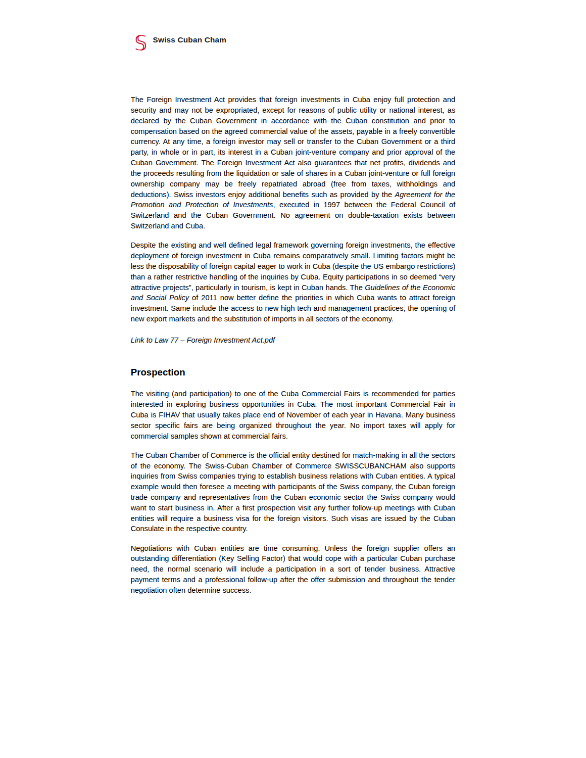𝕊
Swiss Cuban Cham
The Foreign Investment Act provides that foreign investments in Cuba enjoy full protection and security and may not be expropriated, except for reasons of public utility or national interest, as declared by the Cuban Government in accordance with the Cuban constitution and prior to compensation based on the agreed commercial value of the assets, payable in a freely convertible currency. At any time, a foreign investor may sell or transfer to the Cuban Government or a third party, in whole or in part, its interest in a Cuban joint-venture company and prior approval of the Cuban Government. The Foreign Investment Act also guarantees that net profits, dividends and the proceeds resulting from the liquidation or sale of shares in a Cuban joint-venture or full foreign ownership company may be freely repatriated abroad (free from taxes, withholdings and deductions). Swiss investors enjoy additional benefits such as provided by the Agreement for the Promotion and Protection of Investments, executed in 1997 between the Federal Council of Switzerland and the Cuban Government. No agreement on double-taxation exists between Switzerland and Cuba.
Despite the existing and well defined legal framework governing foreign investments, the effective deployment of foreign investment in Cuba remains comparatively small. Limiting factors might be less the disposability of foreign capital eager to work in Cuba (despite the US embargo restrictions) than a rather restrictive handling of the inquiries by Cuba. Equity participations in so deemed “very attractive projects”, particularly in tourism, is kept in Cuban hands. The Guidelines of the Economic and Social Policy of 2011 now better define the priorities in which Cuba wants to attract foreign investment. Same include the access to new high tech and management practices, the opening of new export markets and the substitution of imports in all sectors of the economy.
Link to Law 77 – Foreign Investment Act.pdf
Prospection
The visiting (and participation) to one of the Cuba Commercial Fairs is recommended for parties interested in exploring business opportunities in Cuba. The most important Commercial Fair in Cuba is FIHAV that usually takes place end of November of each year in Havana. Many business sector specific fairs are being organized throughout the year. No import taxes will apply for commercial samples shown at commercial fairs.
The Cuban Chamber of Commerce is the official entity destined for match-making in all the sectors of the economy. The Swiss-Cuban Chamber of Commerce SWISSCUBANCHAM also supports inquiries from Swiss companies trying to establish business relations with Cuban entities. A typical example would then foresee a meeting with participants of the Swiss company, the Cuban foreign trade company and representatives from the Cuban economic sector the Swiss company would want to start business in. After a first prospection visit any further follow-up meetings with Cuban entities will require a business visa for the foreign visitors. Such visas are issued by the Cuban Consulate in the respective country.
Negotiations with Cuban entities are time consuming. Unless the foreign supplier offers an outstanding differentiation (Key Selling Factor) that would cope with a particular Cuban purchase need, the normal scenario will include a participation in a sort of tender business. Attractive payment terms and a professional follow-up after the offer submission and throughout the tender negotiation often determine success.